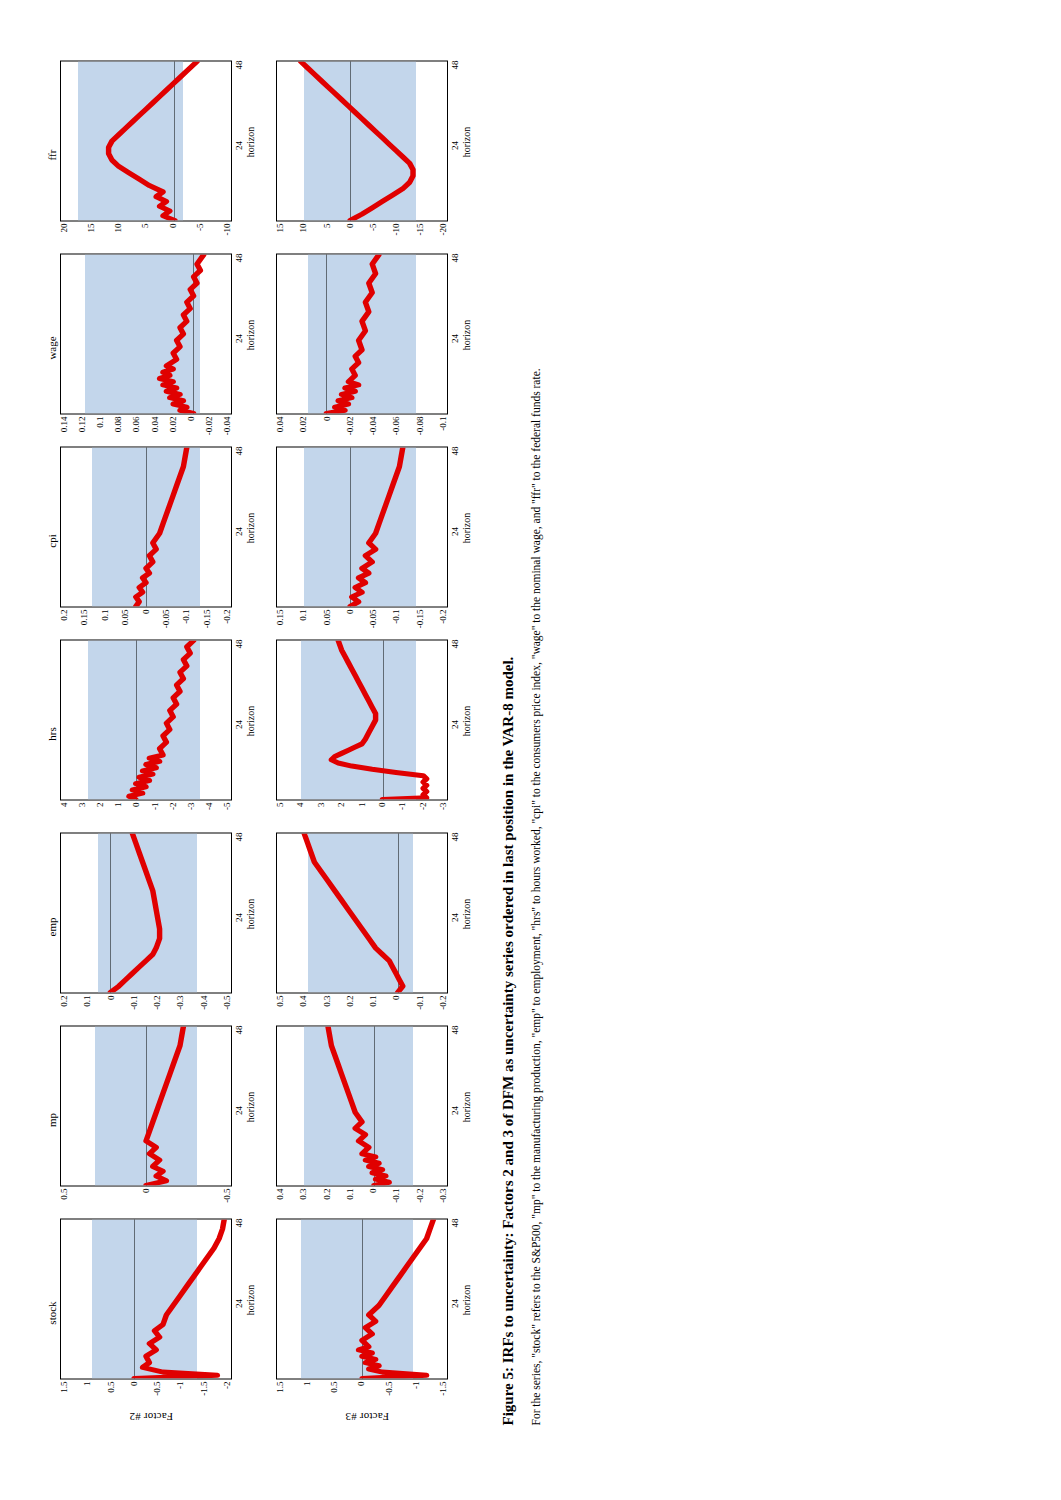Factor #2
stock
1.510.50-0.5-1-1.5-2
2448
horizon
mp
0.50-0.5
2448
horizon
emp
0.20.10-0.1-0.2-0.3-0.4-0.5
2448
horizon
hrs
43210-1-2-3-4-5
2448
horizon
cpi
0.20.150.10.050-0.05-0.1-0.15-0.2
2448
horizon
wage
0.140.120.10.080.060.040.020-0.02-0.04
2448
horizon
ffr
20151050-5-10
2448
horizon
Factor #3
1.510.50-0.5-1-1.5
2448
horizon
0.40.30.20.10-0.1-0.2-0.3
2448
horizon
0.50.40.30.20.10-0.1-0.2
2448
horizon
543210-1-2-3
2448
horizon
0.150.10.050-0.05-0.1-0.15-0.2
2448
horizon
0.040.020-0.02-0.04-0.06-0.08-0.1
2448
horizon
151050-5-10-15-20
2448
horizon
Figure 5: IRFs to uncertainty: Factors 2 and 3 of DFM as uncertainty series ordered in last position in the VAR-8 model.
For the series, "stock" refers to the S&P500, "mp" to the manufacturing production, "emp" to employment, "hrs" to hours worked, "cpi" to the consumers price index, "wage" to the nominal wage, and "ffr" to the federal funds rate.